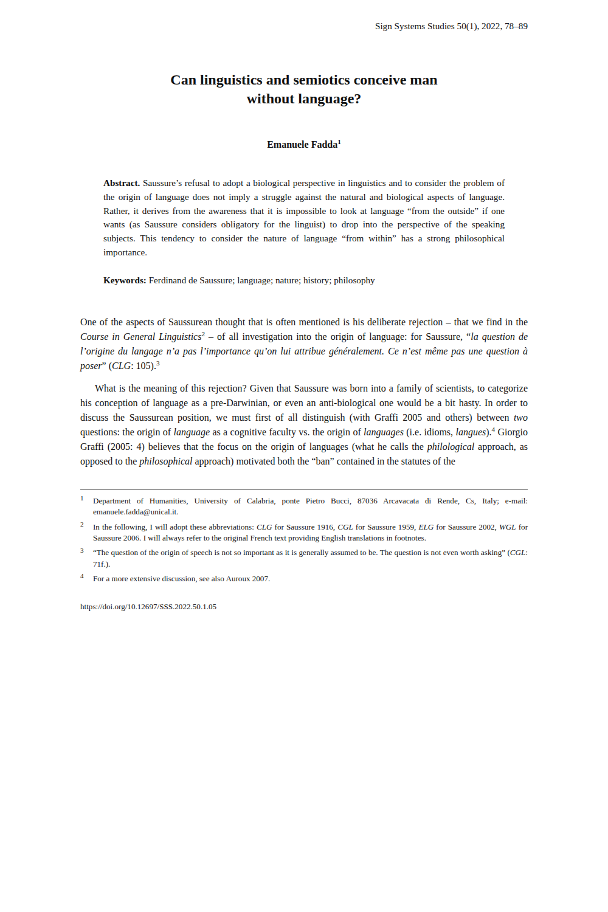Sign Systems Studies 50(1), 2022, 78–89
Can linguistics and semiotics conceive man
without language?
Emanuele Fadda1
Abstract. Saussure’s refusal to adopt a biological perspective in linguistics and to consider the problem of the origin of language does not imply a struggle against the natural and biological aspects of language. Rather, it derives from the awareness that it is impossible to look at language “from the outside” if one wants (as Saussure considers obligatory for the linguist) to drop into the perspective of the speaking subjects. This tendency to consider the nature of language “from within” has a strong philosophical importance.
Keywords: Ferdinand de Saussure; language; nature; history; philosophy
One of the aspects of Saussurean thought that is often mentioned is his deliberate rejection – that we find in the Course in General Linguistics2 – of all investigation into the origin of language: for Saussure, “la question de l’origine du langage n’a pas l’importance qu’on lui attribue généralement. Ce n’est même pas une question à poser” (CLG: 105).3
What is the meaning of this rejection? Given that Saussure was born into a family of scientists, to categorize his conception of language as a pre-Darwinian, or even an anti-biological one would be a bit hasty. In order to discuss the Saussurean position, we must first of all distinguish (with Graffi 2005 and others) between two questions: the origin of language as a cognitive faculty vs. the origin of languages (i.e. idioms, langues).4 Giorgio Graffi (2005: 4) believes that the focus on the origin of languages (what he calls the philological approach, as opposed to the philosophical approach) motivated both the “ban” contained in the statutes of the
Department of Humanities, University of Calabria, ponte Pietro Bucci, 87036 Arcavacata di Rende, Cs, Italy; e-mail: emanuele.fadda@unical.it.
In the following, I will adopt these abbreviations: CLG for Saussure 1916, CGL for Saussure 1959, ELG for Saussure 2002, WGL for Saussure 2006. I will always refer to the original French text providing English translations in footnotes.
“The question of the origin of speech is not so important as it is generally assumed to be. The question is not even worth asking” (CGL: 71f.).
For a more extensive discussion, see also Auroux 2007.
https://doi.org/10.12697/SSS.2022.50.1.05